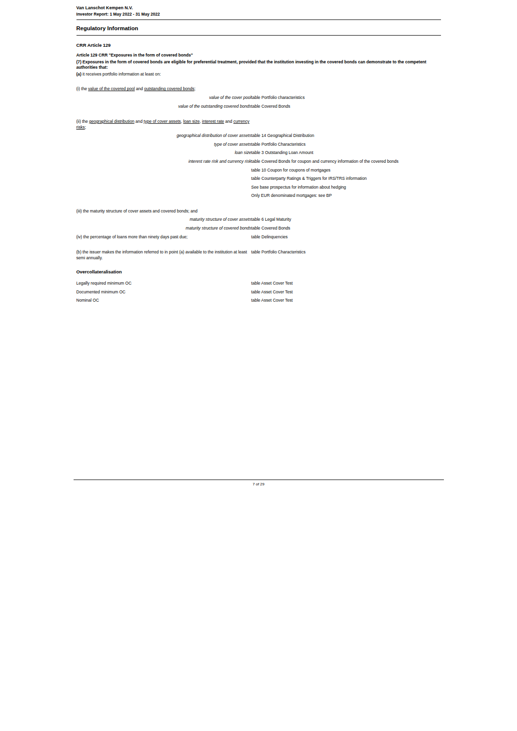Van Lanschot Kempen N.V.
Investor Report: 1 May 2022 - 31 May 2022
Regulatory Information
CRR Article 129
Article 129 CRR "Exposures in the form of covered bonds"
(7) Exposures in the form of covered bonds are eligible for preferential treatment, provided that the institution investing in the covered bonds can demonstrate to the competent authorities that:
(a) it receives portfolio information at least on:
| (i) the value of the covered pool and outstanding covered bonds ; | |
| value of the cover pool | table Portfolio characteristics |
| value of the outstanding covered bonds | table Covered Bonds |
| (ii) the geographical distribution and type of cover assets , loan size , interest rate and currency risks ; | |
| geographical distribution of cover assets | table 14 Geographical Distribution |
| type of cover assets | table Portfolio Characteristics |
| loan size | table 3 Outstanding Loan Amount |
| interest rate risk and currency risk | table Covered Bonds for coupon and currency information of the covered bonds |
| | table 10 Coupon for coupons of mortgages |
| | table Counterparty Ratings & Triggers for IRS/TRS information |
| | See base prospectus for information about hedging |
| | Only EUR denominated mortgages: see BP |
| (iii) the maturity structure of cover assets and covered bonds; and | |
| maturity structure of cover assets | table 6 Legal Maturity |
| maturity structure of covered bonds | table Covered Bonds |
| (iv) the percentage of loans more than ninety days past due; | table Delinquencies |
| (b) the issuer makes the information referred to in point (a) available to the institution at least semi annually. | table Portfolio Characteristics |
Overcollateralisation
| Legally required minimum OC | table Asset Cover Test |
| Documented minimum OC | table Asset Cover Test |
| Nominal OC | table Asset Cover Test |
7 of 29